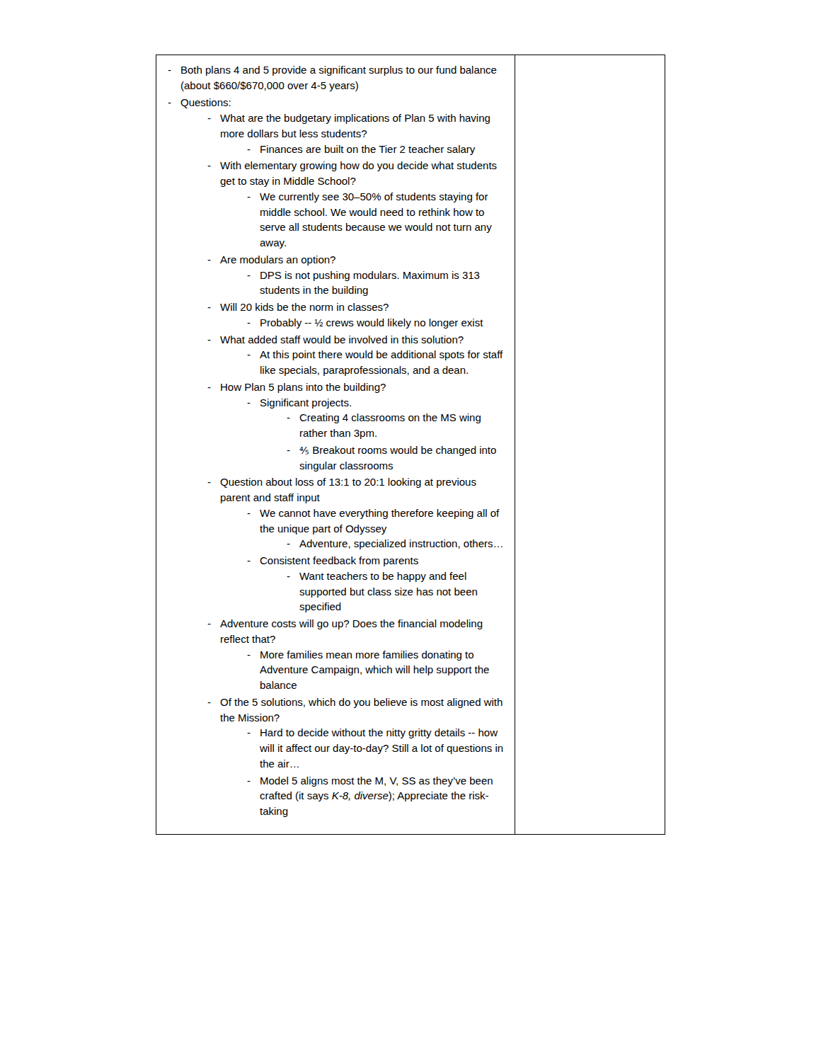| Both plans 4 and 5 provide a significant surplus to our fund balance (about $660/$670,000 over 4-5 years) Questions: What are the budgetary implications of Plan 5 with having more dollars but less students? Finances are built on the Tier 2 teacher salary With elementary growing how do you decide what students get to stay in Middle School? We currently see 30–50% of students staying for middle school. We would need to rethink how to serve all students because we would not turn any away. Are modulars an option? DPS is not pushing modulars. Maximum is 313 students in the building Will 20 kids be the norm in classes? Probably -- ½ crews would likely no longer exist What added staff would be involved in this solution? At this point there would be additional spots for staff like specials, paraprofessionals, and a dean. How Plan 5 plans into the building? Significant projects. Creating 4 classrooms on the MS wing rather than 3pm. ⅘ Breakout rooms would be changed into singular classrooms Question about loss of 13:1 to 20:1 looking at previous parent and staff input We cannot have everything therefore keeping all of the unique part of Odyssey Adventure, specialized instruction, others… Consistent feedback from parents Want teachers to be happy and feel supported but class size has not been specified Adventure costs will go up? Does the financial modeling reflect that? More families mean more families donating to Adventure Campaign, which will help support the balance Of the 5 solutions, which do you believe is most aligned with the Mission? Hard to decide without the nitty gritty details -- how will it affect our day-to-day? Still a lot of questions in the air… Model 5 aligns most the M, V, SS as they’ve been crafted (it says K-8, diverse ); Appreciate the risk-taking | |